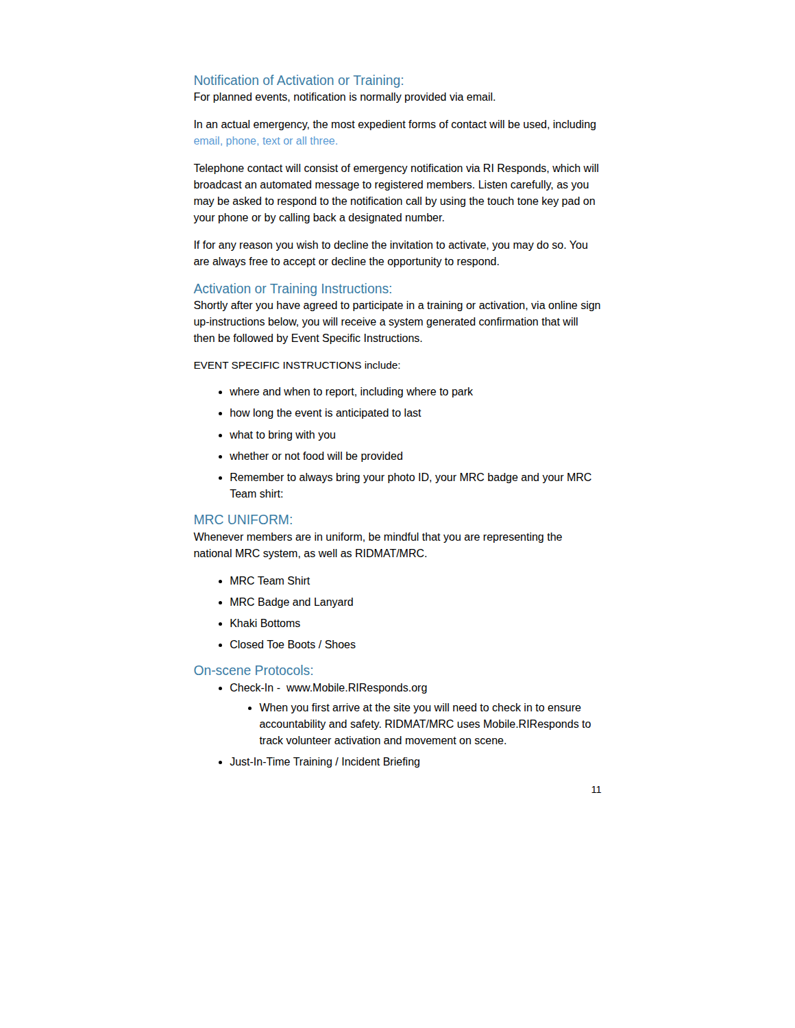Notification of Activation or Training:
For planned events, notification is normally provided via email.
In an actual emergency, the most expedient forms of contact will be used, including email, phone, text or all three.
Telephone contact will consist of emergency notification via RI Responds, which will broadcast an automated message to registered members. Listen carefully, as you may be asked to respond to the notification call by using the touch tone key pad on your phone or by calling back a designated number.
If for any reason you wish to decline the invitation to activate, you may do so. You are always free to accept or decline the opportunity to respond.
Activation or Training Instructions:
Shortly after you have agreed to participate in a training or activation, via online sign up-instructions below, you will receive a system generated confirmation that will then be followed by Event Specific Instructions.
EVENT SPECIFIC INSTRUCTIONS include:
where and when to report, including where to park
how long the event is anticipated to last
what to bring with you
whether or not food will be provided
Remember to always bring your photo ID, your MRC badge and your MRC Team shirt:
MRC UNIFORM:
Whenever members are in uniform, be mindful that you are representing the national MRC system, as well as RIDMAT/MRC.
MRC Team Shirt
MRC Badge and Lanyard
Khaki Bottoms
Closed Toe Boots / Shoes
On-scene Protocols:
Check-In - www.Mobile.RIResponds.org
When you first arrive at the site you will need to check in to ensure accountability and safety. RIDMAT/MRC uses Mobile.RIResponds to track volunteer activation and movement on scene.
Just-In-Time Training / Incident Briefing
11